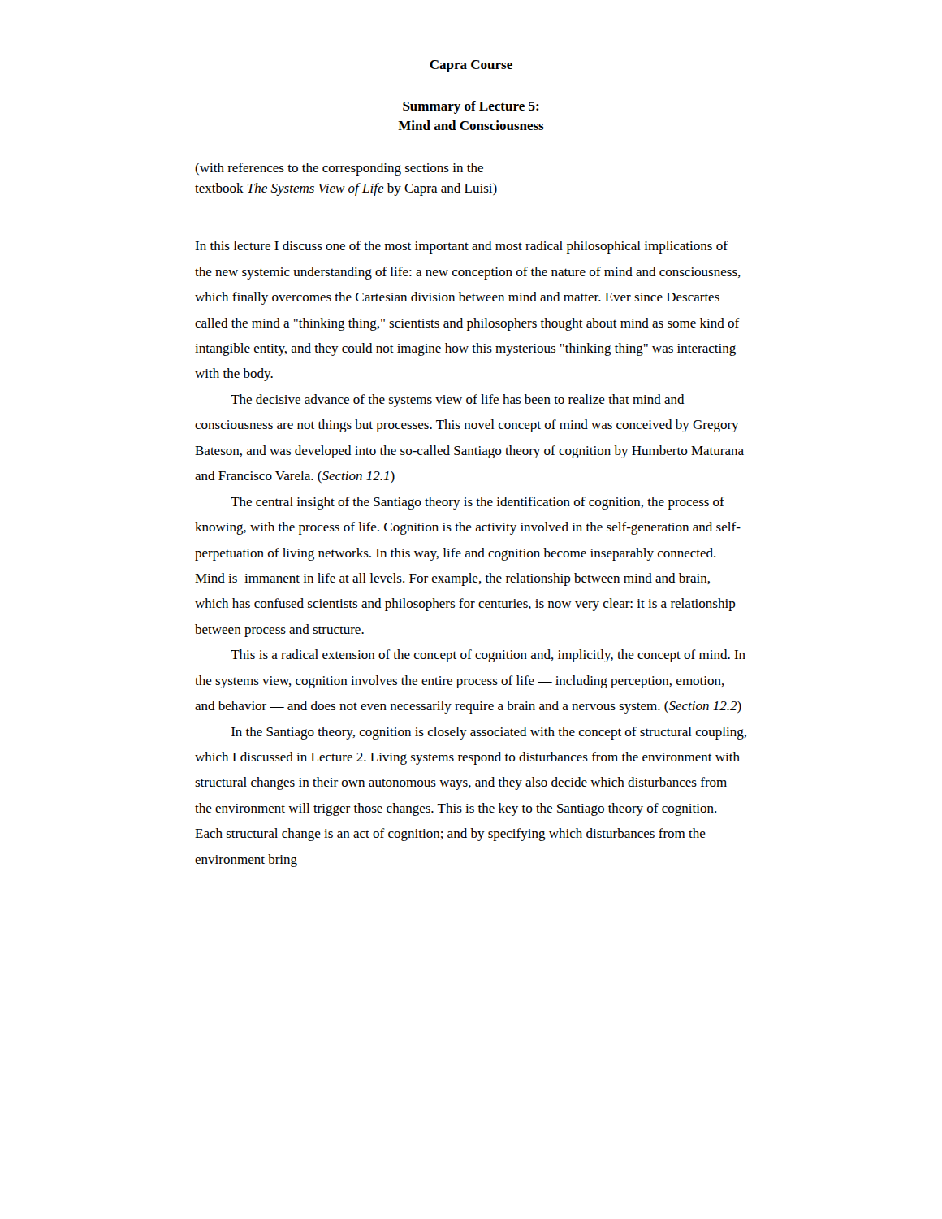Capra Course
Summary of Lecture 5:
Mind and Consciousness
(with references to the corresponding sections in the
textbook The Systems View of Life by Capra and Luisi)
In this lecture I discuss one of the most important and most radical philosophical implications of the new systemic understanding of life: a new conception of the nature of mind and consciousness, which finally overcomes the Cartesian division between mind and matter. Ever since Descartes called the mind a "thinking thing," scientists and philosophers thought about mind as some kind of intangible entity, and they could not imagine how this mysterious "thinking thing" was interacting with the body.
The decisive advance of the systems view of life has been to realize that mind and consciousness are not things but processes. This novel concept of mind was conceived by Gregory Bateson, and was developed into the so-called Santiago theory of cognition by Humberto Maturana and Francisco Varela. (Section 12.1)
The central insight of the Santiago theory is the identification of cognition, the process of knowing, with the process of life. Cognition is the activity involved in the self-generation and self-perpetuation of living networks. In this way, life and cognition become inseparably connected. Mind is immanent in life at all levels. For example, the relationship between mind and brain, which has confused scientists and philosophers for centuries, is now very clear: it is a relationship between process and structure.
This is a radical extension of the concept of cognition and, implicitly, the concept of mind. In the systems view, cognition involves the entire process of life — including perception, emotion, and behavior — and does not even necessarily require a brain and a nervous system. (Section 12.2)
In the Santiago theory, cognition is closely associated with the concept of structural coupling, which I discussed in Lecture 2. Living systems respond to disturbances from the environment with structural changes in their own autonomous ways, and they also decide which disturbances from the environment will trigger those changes. This is the key to the Santiago theory of cognition. Each structural change is an act of cognition; and by specifying which disturbances from the environment bring